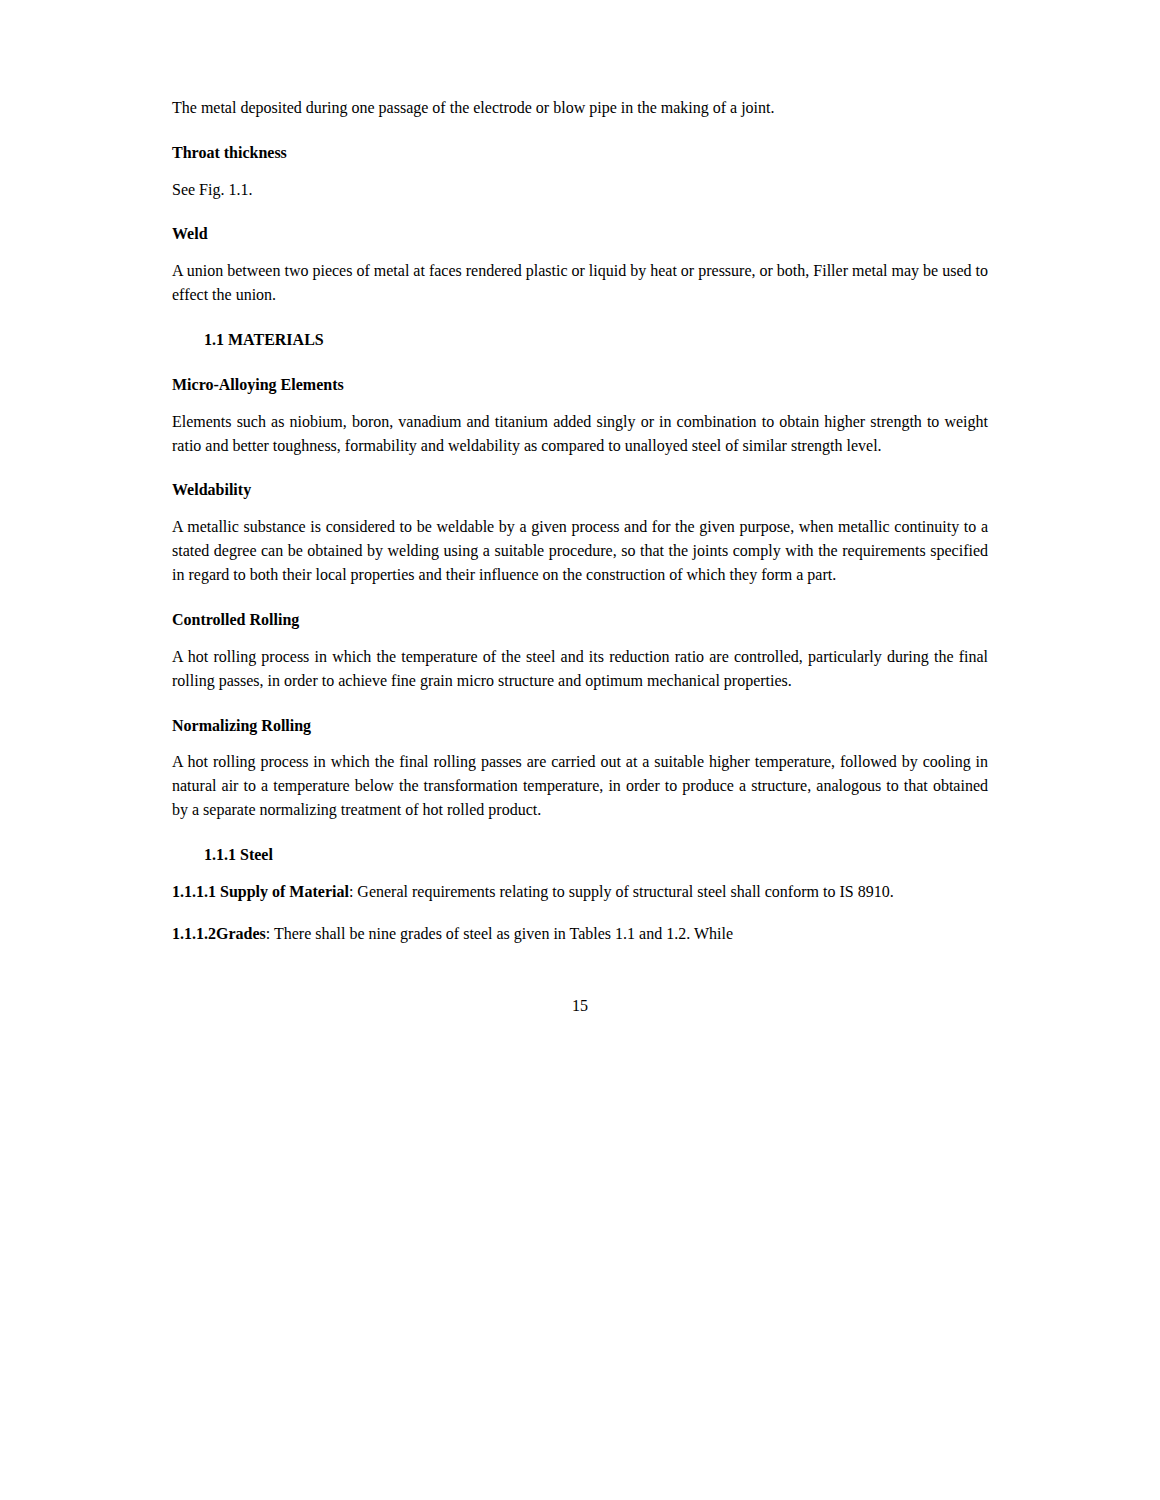The metal deposited during one passage of the electrode or blow pipe in the making of a joint.
Throat thickness
See Fig. 1.1.
Weld
A union between two pieces of metal at faces rendered plastic or liquid by heat or pressure, or both, Filler metal may be used to effect the union.
1.1 MATERIALS
Micro-Alloying Elements
Elements such as niobium, boron, vanadium and titanium added singly or in combination to obtain higher strength to weight ratio and better toughness, formability and weldability as compared to unalloyed steel of similar strength level.
Weldability
A metallic substance is considered to be weldable by a given process and for the given purpose, when metallic continuity to a stated degree can be obtained by welding using a suitable procedure, so that the joints comply with the requirements specified in regard to both their local properties and their influence on the construction of which they form a part.
Controlled Rolling
A hot rolling process in which the temperature of the steel and its reduction ratio are controlled, particularly during the final rolling passes, in order to achieve fine grain micro structure and optimum mechanical properties.
Normalizing Rolling
A hot rolling process in which the final rolling passes are carried out at a suitable higher temperature, followed by cooling in natural air to a temperature below the transformation temperature, in order to produce a structure, analogous to that obtained by a separate normalizing treatment of hot rolled product.
1.1.1 Steel
1.1.1.1 Supply of Material: General requirements relating to supply of structural steel shall conform to IS 8910.
1.1.1.2Grades: There shall be nine grades of steel as given in Tables 1.1 and 1.2. While
15